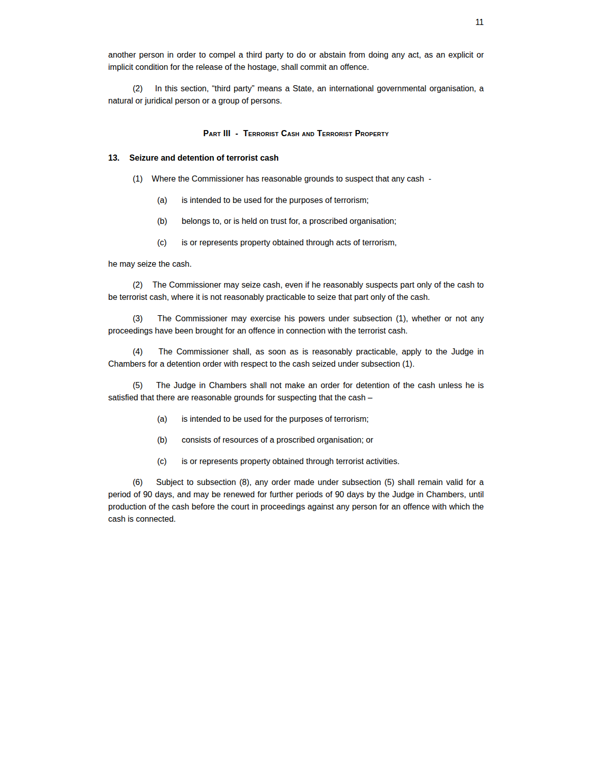11
another person in order to compel a third party to do or abstain from doing any act, as an explicit or implicit condition for the release of the hostage, shall commit an offence.
(2) In this section, “third party” means a State, an international governmental organisation, a natural or juridical person or a group of persons.
Part III - Terrorist Cash and Terrorist Property
13. Seizure and detention of terrorist cash
(1) Where the Commissioner has reasonable grounds to suspect that any cash -
(a) is intended to be used for the purposes of terrorism;
(b) belongs to, or is held on trust for, a proscribed organisation;
(c) is or represents property obtained through acts of terrorism,
he may seize the cash.
(2) The Commissioner may seize cash, even if he reasonably suspects part only of the cash to be terrorist cash, where it is not reasonably practicable to seize that part only of the cash.
(3) The Commissioner may exercise his powers under subsection (1), whether or not any proceedings have been brought for an offence in connection with the terrorist cash.
(4) The Commissioner shall, as soon as is reasonably practicable, apply to the Judge in Chambers for a detention order with respect to the cash seized under subsection (1).
(5) The Judge in Chambers shall not make an order for detention of the cash unless he is satisfied that there are reasonable grounds for suspecting that the cash –
(a) is intended to be used for the purposes of terrorism;
(b) consists of resources of a proscribed organisation; or
(c) is or represents property obtained through terrorist activities.
(6) Subject to subsection (8), any order made under subsection (5) shall remain valid for a period of 90 days, and may be renewed for further periods of 90 days by the Judge in Chambers, until production of the cash before the court in proceedings against any person for an offence with which the cash is connected.